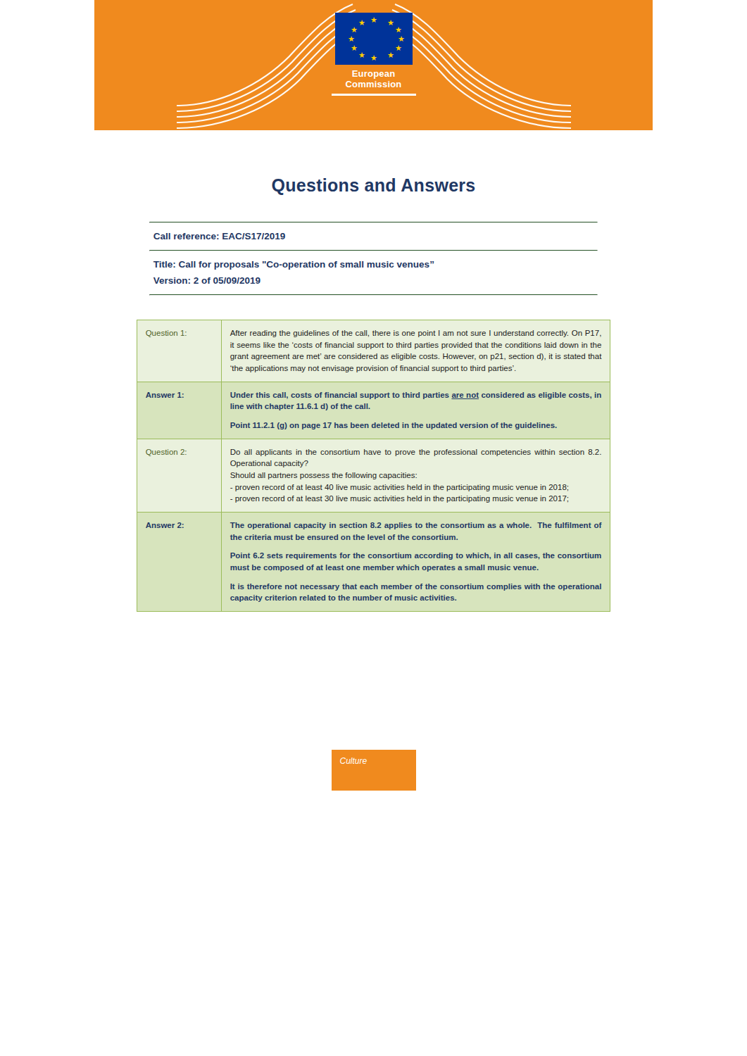★ ★ ★ ★ ★ ★ ★ ★ ★ ★ ★ ★
European
Commission
Questions and Answers
Call reference: EAC/S17/2019
Title: Call for proposals "Co-operation of small music venues”
Version: 2 of 05/09/2019
| Question 1: | After reading the guidelines of the call, there is one point I am not sure I understand correctly. On P17, it seems like the ‘costs of financial support to third parties provided that the conditions laid down in the grant agreement are met’ are considered as eligible costs. However, on p21, section d), it is stated that ‘the applications may not envisage provision of financial support to third parties’. |
| Answer 1: | Under this call, costs of financial support to third parties are not considered as eligible costs, in line with chapter 11.6.1 d) of the call. Point 11.2.1 (g) on page 17 has been deleted in the updated version of the guidelines. |
| Question 2: | Do all applicants in the consortium have to prove the professional competencies within section 8.2. Operational capacity? Should all partners possess the following capacities: - proven record of at least 40 live music activities held in the participating music venue in 2018; - proven record of at least 30 live music activities held in the participating music venue in 2017; |
| Answer 2: | The operational capacity in section 8.2 applies to the consortium as a whole. The fulfilment of the criteria must be ensured on the level of the consortium. Point 6.2 sets requirements for the consortium according to which, in all cases, the consortium must be composed of at least one member which operates a small music venue. It is therefore not necessary that each member of the consortium complies with the operational capacity criterion related to the number of music activities. |
Culture